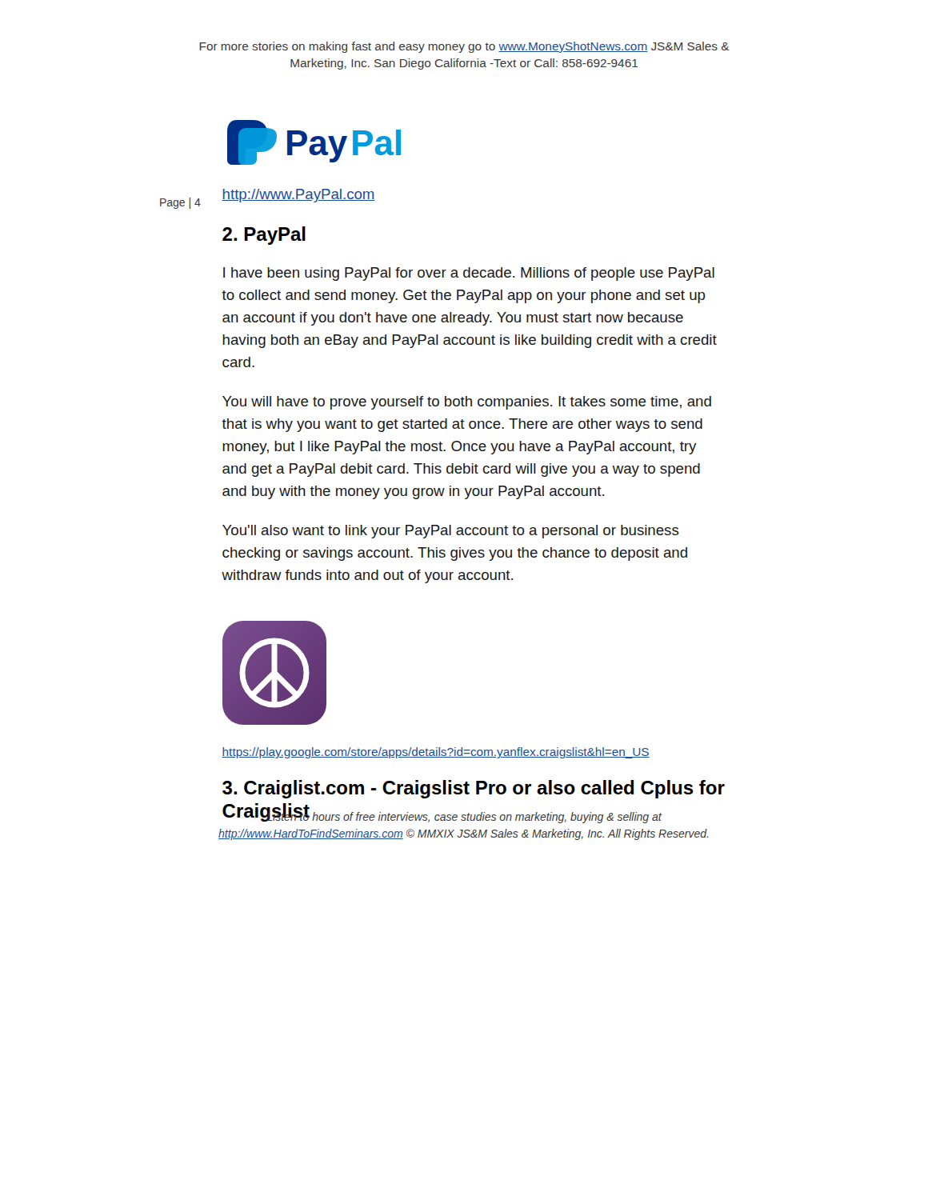For more stories on making fast and easy money go to www.MoneyShotNews.com JS&M Sales & Marketing, Inc. San Diego California -Text or Call: 858-692-9461
Page | 4
Pay Pal
http://www.PayPal.com
2. PayPal
I have been using PayPal for over a decade. Millions of people use PayPal to collect and send money. Get the PayPal app on your phone and set up an account if you don't have one already. You must start now because having both an eBay and PayPal account is like building credit with a credit card.
You will have to prove yourself to both companies. It takes some time, and that is why you want to get started at once. There are other ways to send money, but I like PayPal the most. Once you have a PayPal account, try and get a PayPal debit card. This debit card will give you a way to spend and buy with the money you grow in your PayPal account.
You'll also want to link your PayPal account to a personal or business checking or savings account. This gives you the chance to deposit and withdraw funds into and out of your account.
https://play.google.com/store/apps/details?id=com.yanflex.craigslist&hl=en_US
3. Craiglist.com - Craigslist Pro or also called Cplus for Craigslist
Listen to hours of free interviews, case studies on marketing, buying & selling at
http://www.HardToFindSeminars.com © MMXIX JS&M Sales & Marketing, Inc. All Rights Reserved.